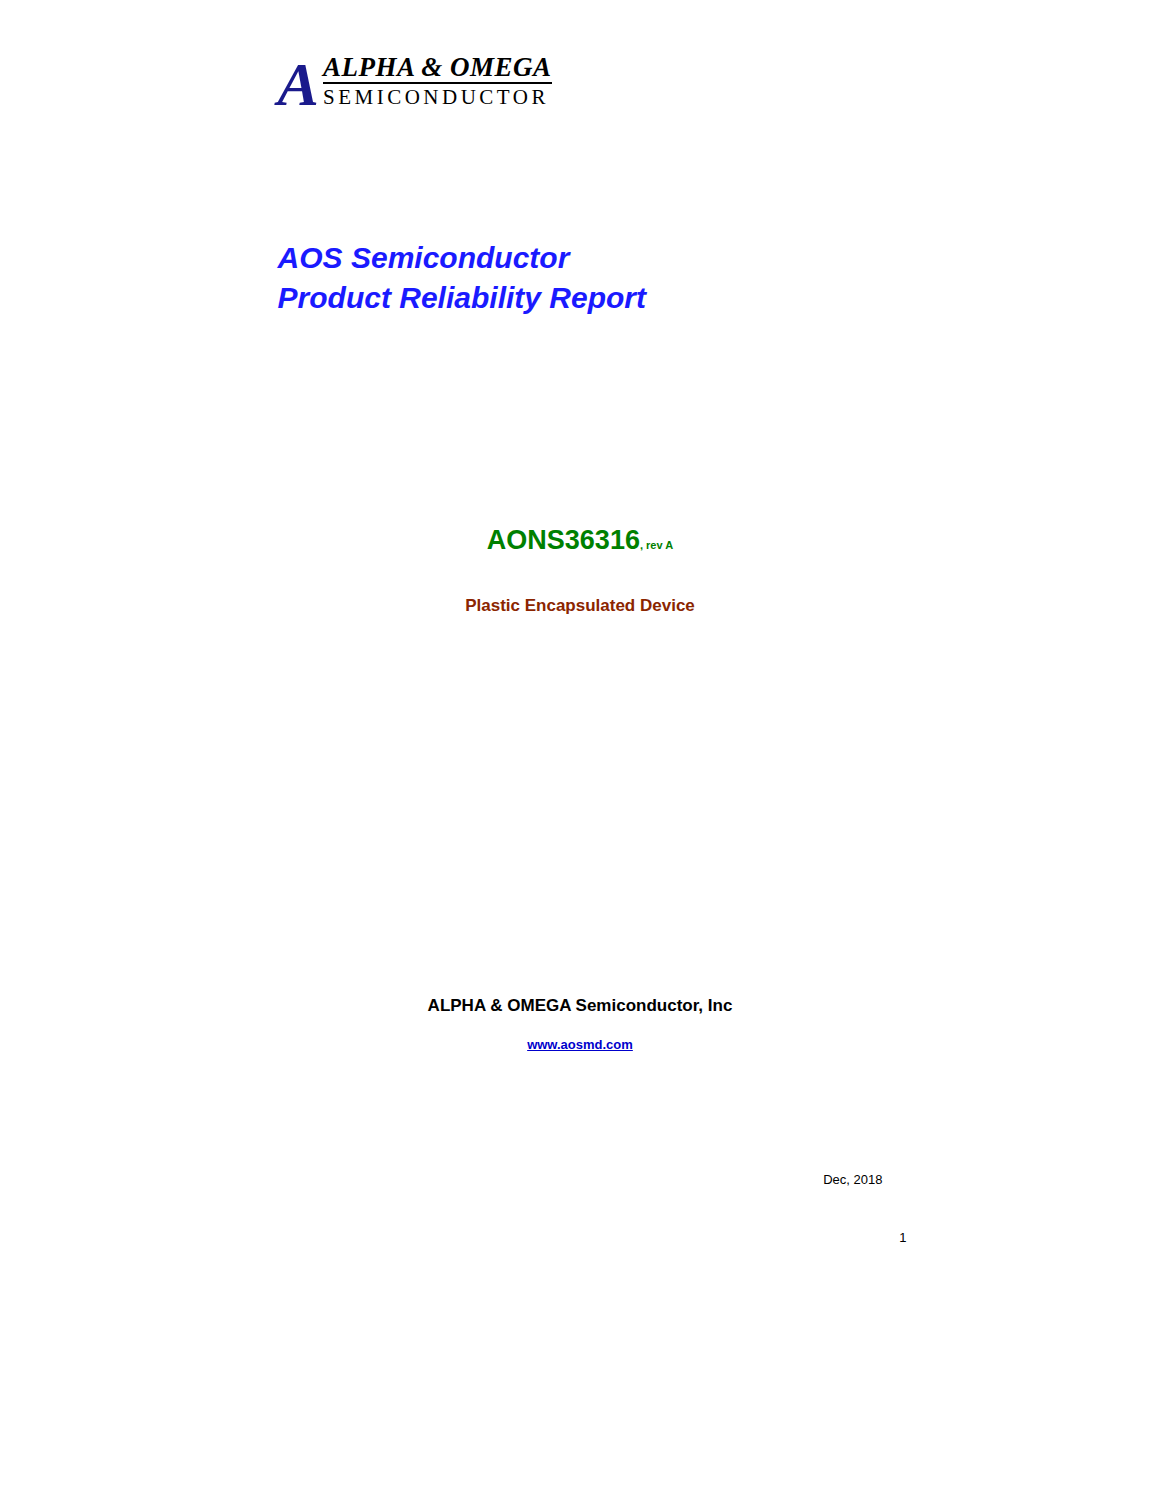A
ALPHA & OMEGA
SEMICONDUCTOR
AOS Semiconductor
Product Reliability Report
AONS36316, rev A
Plastic Encapsulated Device
ALPHA & OMEGA Semiconductor, Inc
www.aosmd.com
Dec, 2018
1